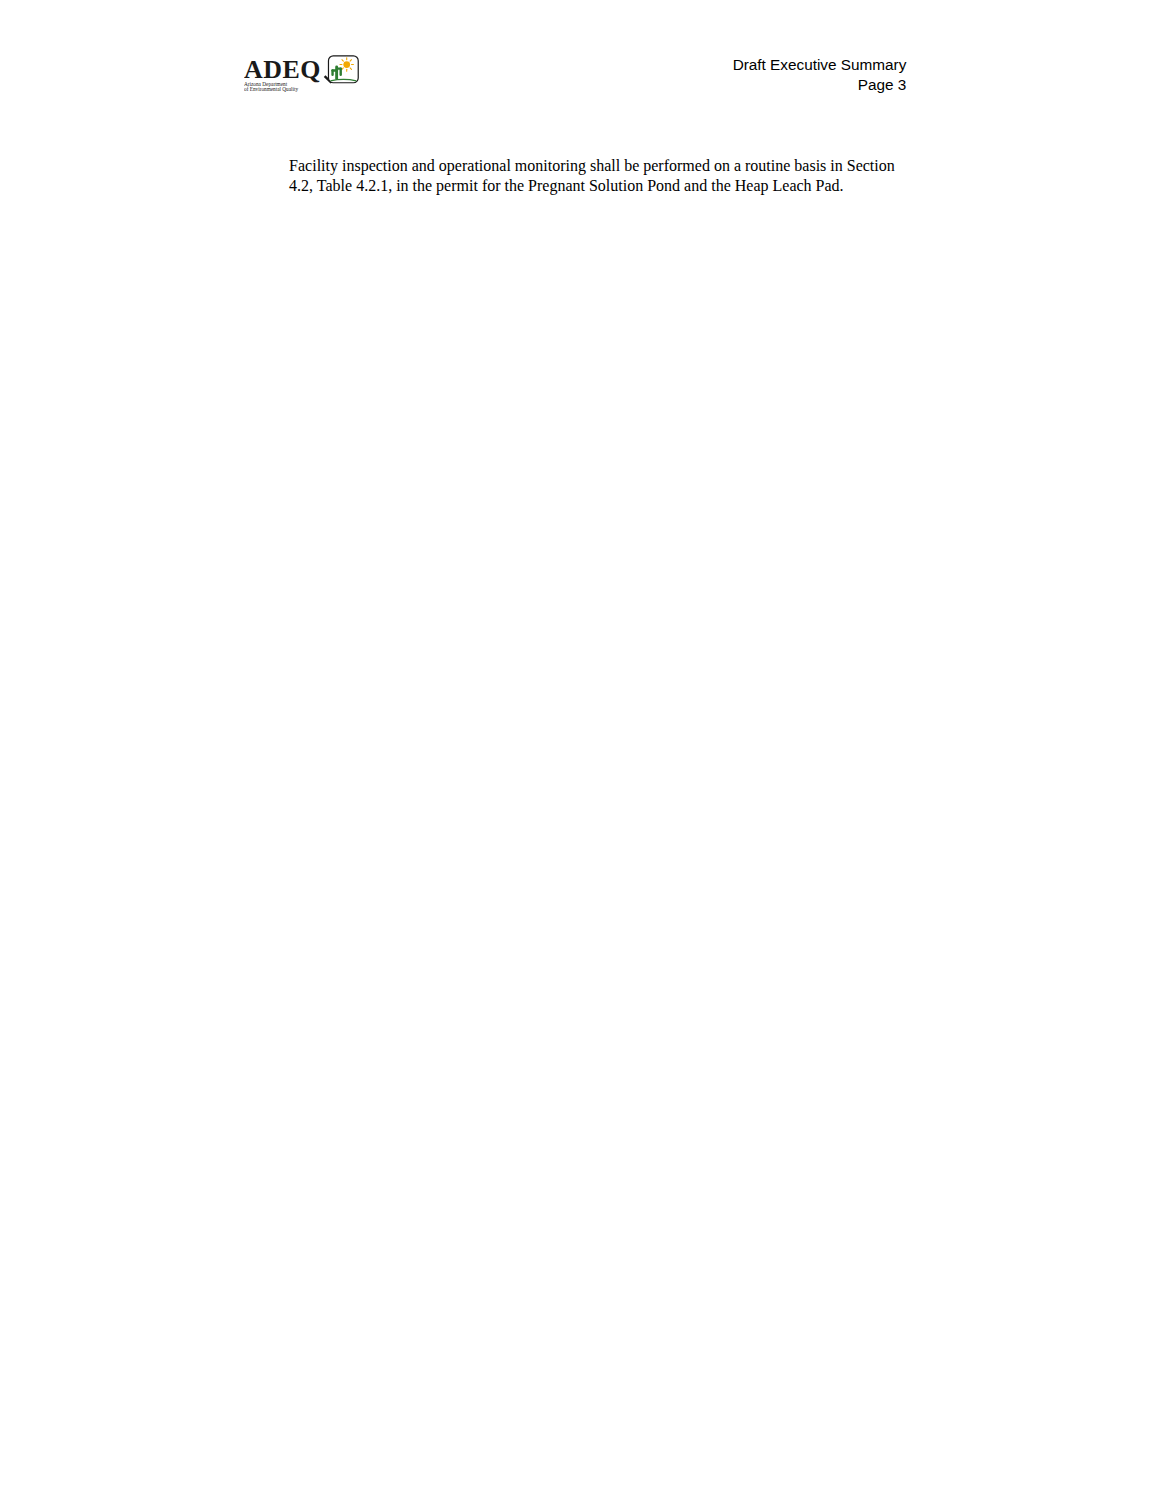ADEQ Arizona Department of Environmental Quality ADEQ Arizona Department of Environmental Quality
Draft Executive Summary
Page 3
Facility inspection and operational monitoring shall be performed on a routine basis in Section 4.2, Table 4.2.1, in the permit for the Pregnant Solution Pond and the Heap Leach Pad.